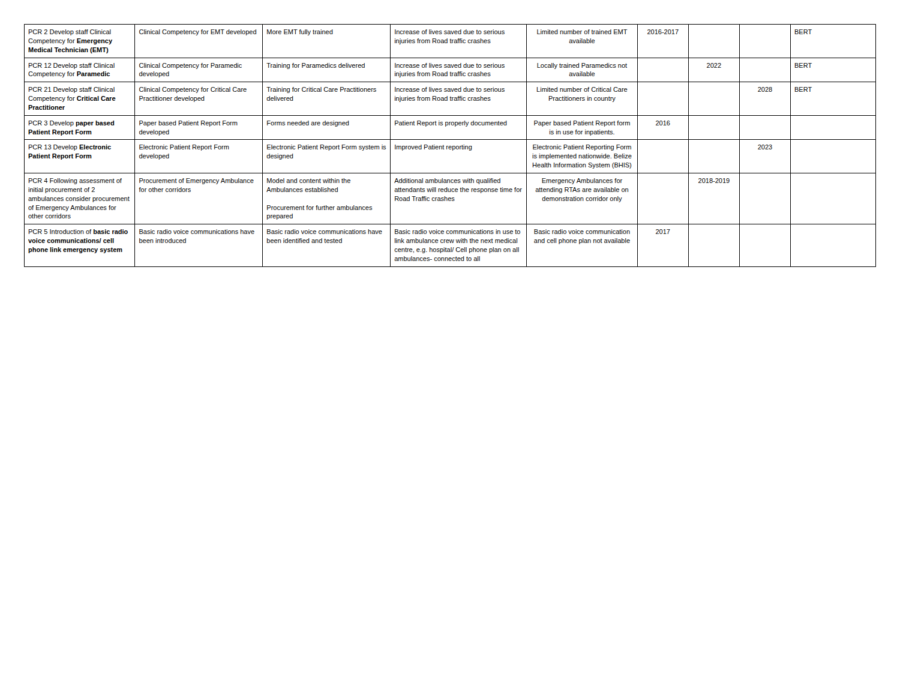| PCR 2 Develop staff Clinical Competency for Emergency Medical Technician (EMT) | Clinical Competency for EMT developed | More EMT fully trained | Increase of lives saved due to serious injuries from Road traffic crashes | Limited number of trained EMT available | 2016-2017 | | | BERT |
| PCR 12 Develop staff Clinical Competency for Paramedic | Clinical Competency for Paramedic developed | Training for Paramedics delivered | Increase of lives saved due to serious injuries from Road traffic crashes | Locally trained Paramedics not available | | 2022 | | BERT |
| PCR 21 Develop staff Clinical Competency for Critical Care Practitioner | Clinical Competency for Critical Care Practitioner developed | Training for Critical Care Practitioners delivered | Increase of lives saved due to serious injuries from Road traffic crashes | Limited number of Critical Care Practitioners in country | | | 2028 | BERT |
| PCR 3 Develop paper based Patient Report Form | Paper based Patient Report Form developed | Forms needed are designed | Patient Report is properly documented | Paper based Patient Report form is in use for inpatients. | 2016 | | | |
| PCR 13 Develop Electronic Patient Report Form | Electronic Patient Report Form developed | Electronic Patient Report Form system is designed | Improved Patient reporting | Electronic Patient Reporting Form is implemented nationwide. Belize Health Information System (BHIS) | | | 2023 | |
| PCR 4 Following assessment of initial procurement of 2 ambulances consider procurement of Emergency Ambulances for other corridors | Procurement of Emergency Ambulance for other corridors | Model and content within the Ambulances established Procurement for further ambulances prepared | Additional ambulances with qualified attendants will reduce the response time for Road Traffic crashes | Emergency Ambulances for attending RTAs are available on demonstration corridor only | | 2018-2019 | | |
| PCR 5 Introduction of basic radio voice communications/ cell phone link emergency system | Basic radio voice communications have been introduced | Basic radio voice communications have been identified and tested | Basic radio voice communications in use to link ambulance crew with the next medical centre, e.g. hospital/ Cell phone plan on all ambulances- connected to all | Basic radio voice communication and cell phone plan not available | 2017 | | | |